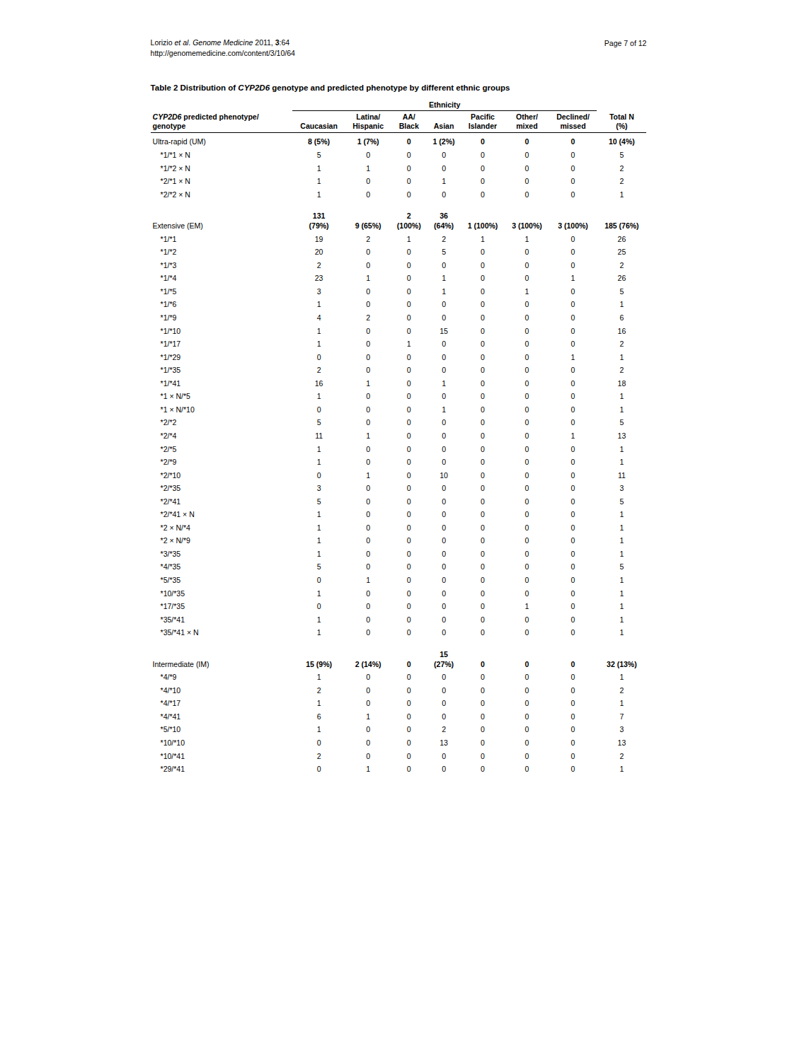Lorizio et al. Genome Medicine 2011, 3:64
http://genomemedicine.com/content/3/10/64
Page 7 of 12
Table 2 Distribution of CYP2D6 genotype and predicted phenotype by different ethnic groups
| | Ethnicity | |
| --- | --- | --- |
| CYP2D6 predicted phenotype/ genotype | Caucasian | Latina/ Hispanic | AA/ Black | Asian | Pacific Islander | Other/ mixed | Declined/ missed | Total N (%) |
| Ultra-rapid (UM) | 8 (5%) | 1 (7%) | 0 | 1 (2%) | 0 | 0 | 0 | 10 (4%) |
| *1/*1 × N | 5 | 0 | 0 | 0 | 0 | 0 | 0 | 5 |
| *1/*2 × N | 1 | 1 | 0 | 0 | 0 | 0 | 0 | 2 |
| *2/*1 × N | 1 | 0 | 0 | 1 | 0 | 0 | 0 | 2 |
| *2/*2 × N | 1 | 0 | 0 | 0 | 0 | 0 | 0 | 1 |
| Extensive (EM) | 131 (79%) | 9 (65%) | 2 (100%) | 36 (64%) | 1 (100%) | 3 (100%) | 3 (100%) | 185 (76%) |
| *1/*1 | 19 | 2 | 1 | 2 | 1 | 1 | 0 | 26 |
| *1/*2 | 20 | 0 | 0 | 5 | 0 | 0 | 0 | 25 |
| *1/*3 | 2 | 0 | 0 | 0 | 0 | 0 | 0 | 2 |
| *1/*4 | 23 | 1 | 0 | 1 | 0 | 0 | 1 | 26 |
| *1/*5 | 3 | 0 | 0 | 1 | 0 | 1 | 0 | 5 |
| *1/*6 | 1 | 0 | 0 | 0 | 0 | 0 | 0 | 1 |
| *1/*9 | 4 | 2 | 0 | 0 | 0 | 0 | 0 | 6 |
| *1/*10 | 1 | 0 | 0 | 15 | 0 | 0 | 0 | 16 |
| *1/*17 | 1 | 0 | 1 | 0 | 0 | 0 | 0 | 2 |
| *1/*29 | 0 | 0 | 0 | 0 | 0 | 0 | 1 | 1 |
| *1/*35 | 2 | 0 | 0 | 0 | 0 | 0 | 0 | 2 |
| *1/*41 | 16 | 1 | 0 | 1 | 0 | 0 | 0 | 18 |
| *1 × N/*5 | 1 | 0 | 0 | 0 | 0 | 0 | 0 | 1 |
| *1 × N/*10 | 0 | 0 | 0 | 1 | 0 | 0 | 0 | 1 |
| *2/*2 | 5 | 0 | 0 | 0 | 0 | 0 | 0 | 5 |
| *2/*4 | 11 | 1 | 0 | 0 | 0 | 0 | 1 | 13 |
| *2/*5 | 1 | 0 | 0 | 0 | 0 | 0 | 0 | 1 |
| *2/*9 | 1 | 0 | 0 | 0 | 0 | 0 | 0 | 1 |
| *2/*10 | 0 | 1 | 0 | 10 | 0 | 0 | 0 | 11 |
| *2/*35 | 3 | 0 | 0 | 0 | 0 | 0 | 0 | 3 |
| *2/*41 | 5 | 0 | 0 | 0 | 0 | 0 | 0 | 5 |
| *2/*41 × N | 1 | 0 | 0 | 0 | 0 | 0 | 0 | 1 |
| *2 × N/*4 | 1 | 0 | 0 | 0 | 0 | 0 | 0 | 1 |
| *2 × N/*9 | 1 | 0 | 0 | 0 | 0 | 0 | 0 | 1 |
| *3/*35 | 1 | 0 | 0 | 0 | 0 | 0 | 0 | 1 |
| *4/*35 | 5 | 0 | 0 | 0 | 0 | 0 | 0 | 5 |
| *5/*35 | 0 | 1 | 0 | 0 | 0 | 0 | 0 | 1 |
| *10/*35 | 1 | 0 | 0 | 0 | 0 | 0 | 0 | 1 |
| *17/*35 | 0 | 0 | 0 | 0 | 0 | 1 | 0 | 1 |
| *35/*41 | 1 | 0 | 0 | 0 | 0 | 0 | 0 | 1 |
| *35/*41 × N | 1 | 0 | 0 | 0 | 0 | 0 | 0 | 1 |
| Intermediate (IM) | 15 (9%) | 2 (14%) | 0 | 15 (27%) | 0 | 0 | 0 | 32 (13%) |
| *4/*9 | 1 | 0 | 0 | 0 | 0 | 0 | 0 | 1 |
| *4/*10 | 2 | 0 | 0 | 0 | 0 | 0 | 0 | 2 |
| *4/*17 | 1 | 0 | 0 | 0 | 0 | 0 | 0 | 1 |
| *4/*41 | 6 | 1 | 0 | 0 | 0 | 0 | 0 | 7 |
| *5/*10 | 1 | 0 | 0 | 2 | 0 | 0 | 0 | 3 |
| *10/*10 | 0 | 0 | 0 | 13 | 0 | 0 | 0 | 13 |
| *10/*41 | 2 | 0 | 0 | 0 | 0 | 0 | 0 | 2 |
| *29/*41 | 0 | 1 | 0 | 0 | 0 | 0 | 0 | 1 |